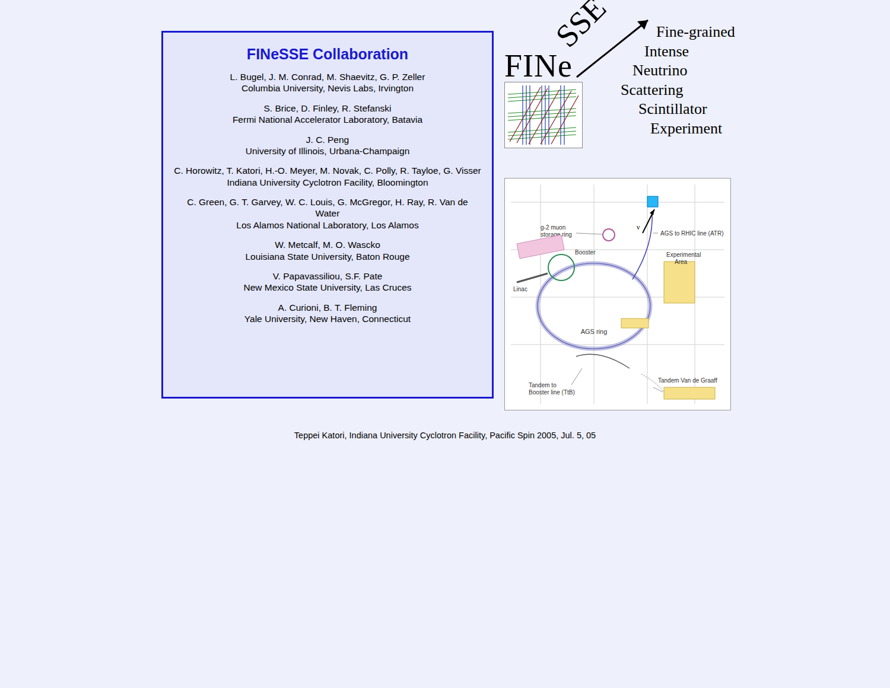FINeSSE Collaboration
L. Bugel, J. M. Conrad, M. Shaevitz, G. P. Zeller Columbia University, Nevis Labs, Irvington
S. Brice, D. Finley, R. Stefanski Fermi National Accelerator Laboratory, Batavia
J. C. Peng University of Illinois, Urbana-Champaign
C. Horowitz, T. Katori, H.-O. Meyer, M. Novak, C. Polly, R. Tayloe, G. Visser Indiana University Cyclotron Facility, Bloomington
C. Green, G. T. Garvey, W. C. Louis, G. McGregor, H. Ray, R. Van de Water Los Alamos National Laboratory, Los Alamos
W. Metcalf, M. O. Wascko Louisiana State University, Baton Rouge
V. Papavassiliou, S.F. Pate New Mexico State University, Las Cruces
A. Curioni, B. T. Fleming Yale University, New Haven, Connecticut
FINe
SSE
Fine-grained
Intense
Neutrino
Scattering
Scintillator
Experiment
AGS ring Booster Linac g-2 muon storage ring AGS to RHIC line (ATR) ν Experimental Area Tandem to Booster line (TtB) Tandem Van de Graaff
Teppei Katori, Indiana University Cyclotron Facility, Pacific Spin 2005, Jul. 5, 05